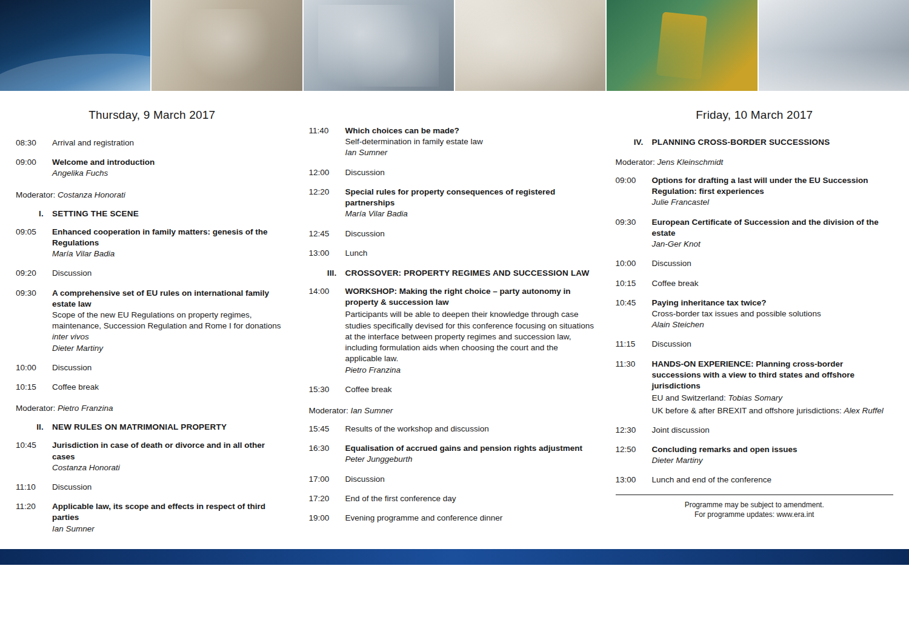Thursday, 9 March 2017
08:30
Arrival and registration
09:00
Welcome and introduction
Angelika Fuchs
Moderator: Costanza Honorati
I.
SETTING THE SCENE
09:05
Enhanced cooperation in family matters: genesis of the Regulations
María Vilar Badia
09:20
Discussion
09:30
A comprehensive set of EU rules on international family estate law
Scope of the new EU Regulations on property regimes, maintenance, Succession Regulation and Rome I for donations inter vivos
Dieter Martiny
10:00
Discussion
10:15
Coffee break
Moderator: Pietro Franzina
II.
NEW RULES ON MATRIMONIAL PROPERTY
10:45
Jurisdiction in case of death or divorce and in all other cases
Costanza Honorati
11:10
Discussion
11:20
Applicable law, its scope and effects in respect of third parties
Ian Sumner
11:40
Which choices can be made?
Self-determination in family estate law
Ian Sumner
12:00
Discussion
12:20
Special rules for property consequences of registered partnerships
María Vilar Badia
12:45
Discussion
13:00
Lunch
III.
CROSSOVER: PROPERTY REGIMES AND SUCCESSION LAW
14:00
WORKSHOP: Making the right choice – party autonomy in property & succession law
Participants will be able to deepen their knowledge through case studies specifically devised for this conference focusing on situations at the interface between property regimes and succession law, including formulation aids when choosing the court and the applicable law.
Pietro Franzina
15:30
Coffee break
Moderator: Ian Sumner
15:45
Results of the workshop and discussion
16:30
Equalisation of accrued gains and pension rights adjustment
Peter Junggeburth
17:00
Discussion
17:20
End of the first conference day
19:00
Evening programme and conference dinner
Friday, 10 March 2017
IV.
PLANNING CROSS-BORDER SUCCESSIONS
Moderator: Jens Kleinschmidt
09:00
Options for drafting a last will under the EU Succession Regulation: first experiences
Julie Francastel
09:30
European Certificate of Succession and the division of the estate
Jan-Ger Knot
10:00
Discussion
10:15
Coffee break
10:45
Paying inheritance tax twice?
Cross-border tax issues and possible solutions
Alain Steichen
11:15
Discussion
11:30
HANDS-ON EXPERIENCE: Planning cross-border successions with a view to third states and offshore jurisdictions
EU and Switzerland: Tobias Somary
UK before & after BREXIT and offshore jurisdictions: Alex Ruffel
12:30
Joint discussion
12:50
Concluding remarks and open issues
Dieter Martiny
13:00
Lunch and end of the conference
Programme may be subject to amendment.
For programme updates: www.era.int